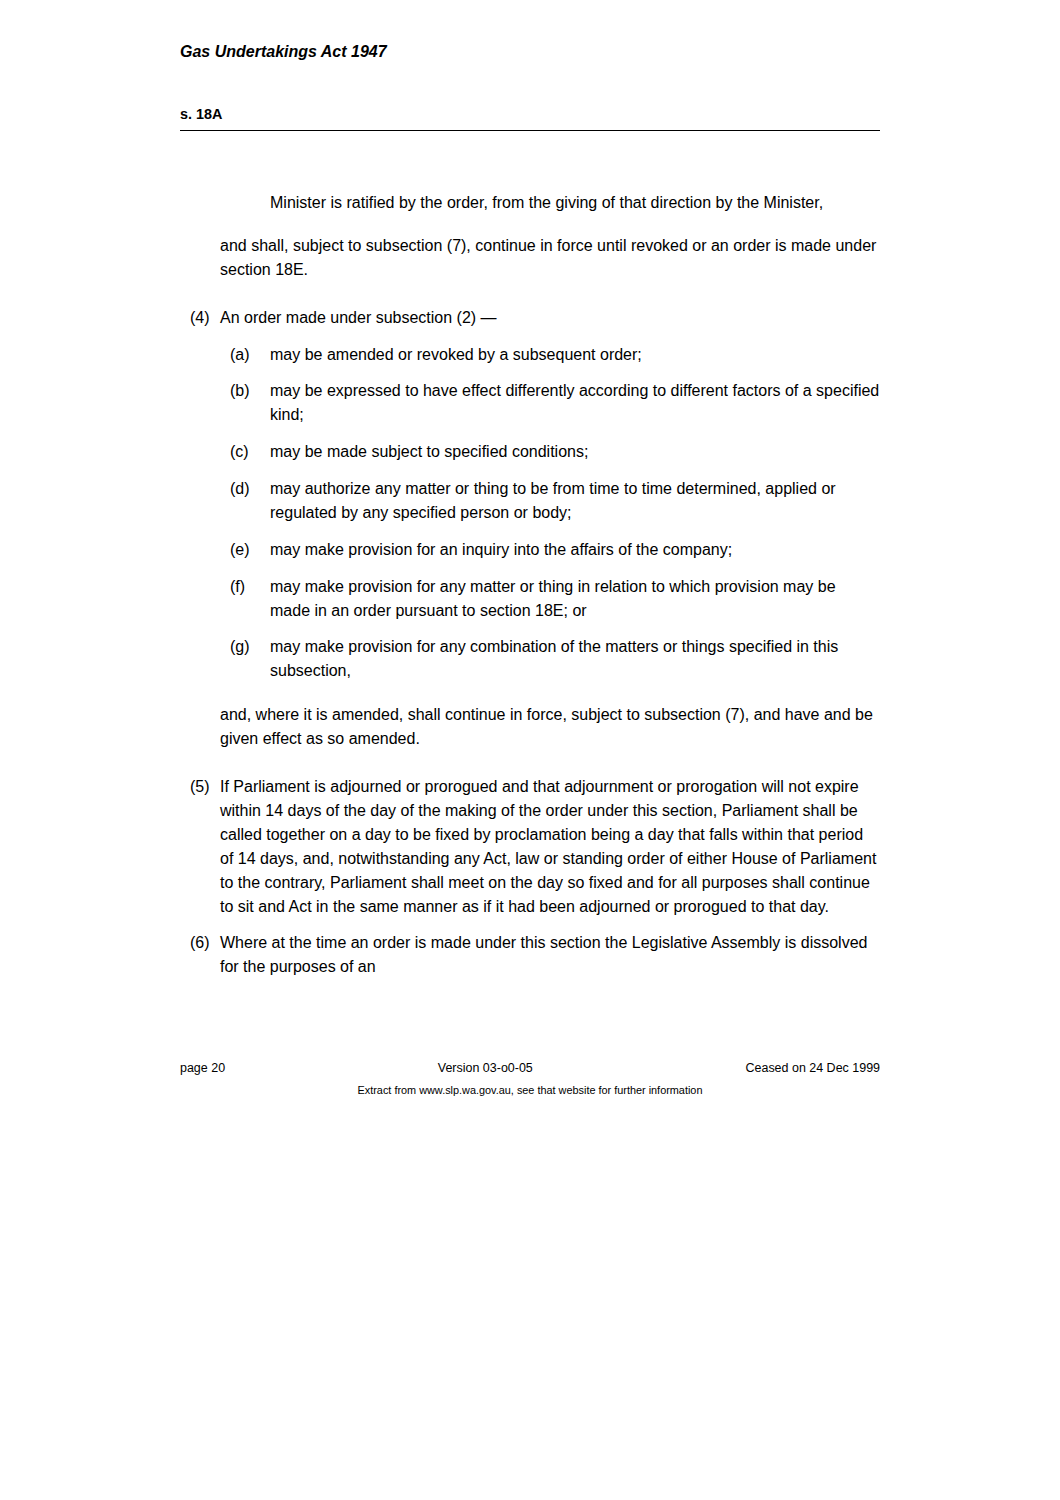Gas Undertakings Act 1947
s. 18A
Minister is ratified by the order, from the giving of that direction by the Minister,
and shall, subject to subsection (7), continue in force until revoked or an order is made under section 18E.
(4)
An order made under subsection (2) —
(a)
may be amended or revoked by a subsequent order;
(b)
may be expressed to have effect differently according to different factors of a specified kind;
(c)
may be made subject to specified conditions;
(d)
may authorize any matter or thing to be from time to time determined, applied or regulated by any specified person or body;
(e)
may make provision for an inquiry into the affairs of the company;
(f)
may make provision for any matter or thing in relation to which provision may be made in an order pursuant to section 18E; or
(g)
may make provision for any combination of the matters or things specified in this subsection,
and, where it is amended, shall continue in force, subject to subsection (7), and have and be given effect as so amended.
(5)
If Parliament is adjourned or prorogued and that adjournment or prorogation will not expire within 14 days of the day of the making of the order under this section, Parliament shall be called together on a day to be fixed by proclamation being a day that falls within that period of 14 days, and, notwithstanding any Act, law or standing order of either House of Parliament to the contrary, Parliament shall meet on the day so fixed and for all purposes shall continue to sit and Act in the same manner as if it had been adjourned or prorogued to that day.
(6)
Where at the time an order is made under this section the Legislative Assembly is dissolved for the purposes of an
page 20
Version 03-o0-05
Ceased on 24 Dec 1999
Extract from www.slp.wa.gov.au, see that website for further information